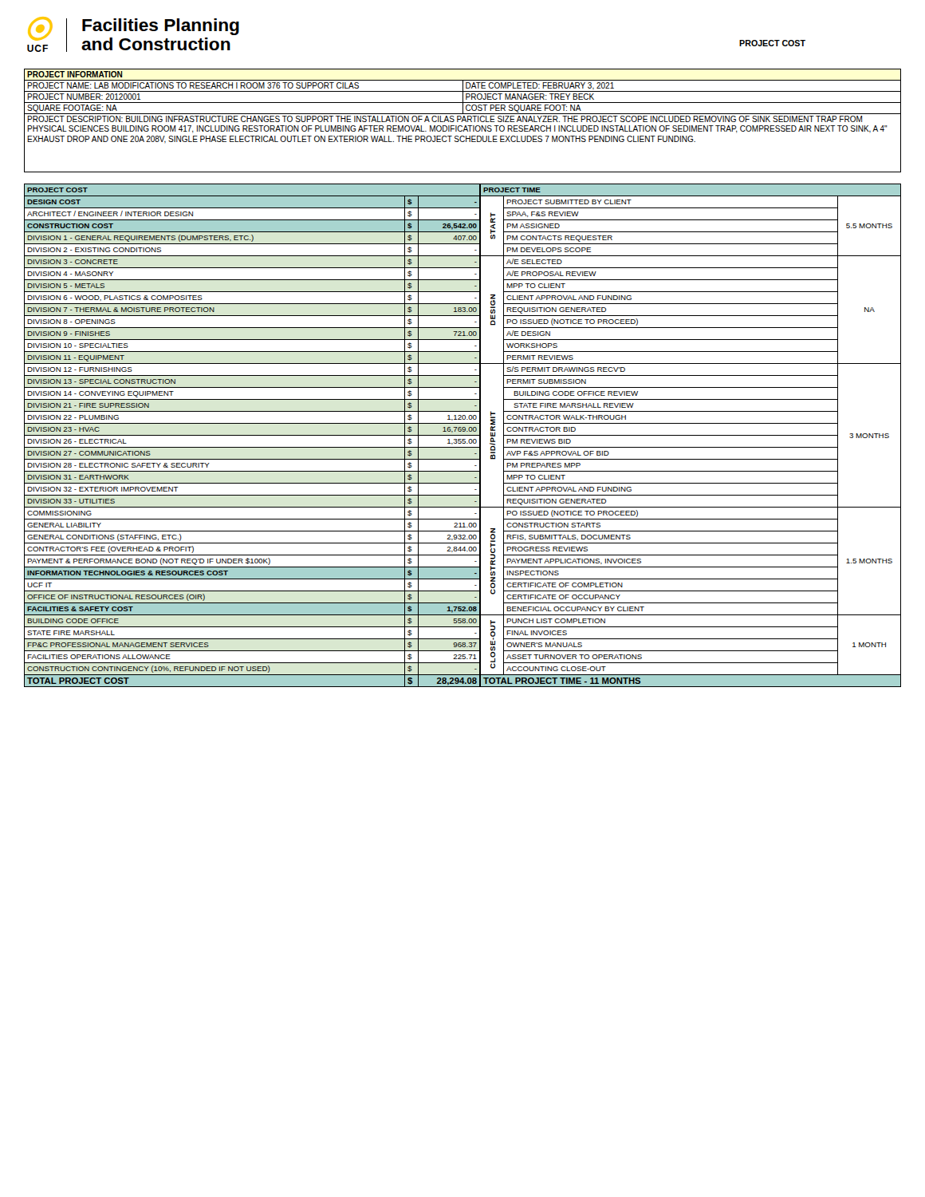⦿
UCF
Facilities Planning
and Construction
PROJECT COST
| PROJECT INFORMATION |
| PROJECT NAME: LAB MODIFICATIONS TO RESEARCH I ROOM 376 TO SUPPORT CILAS | DATE COMPLETED: FEBRUARY 3, 2021 |
| PROJECT NUMBER: 20120001 | PROJECT MANAGER: TREY BECK |
| SQUARE FOOTAGE: NA | COST PER SQUARE FOOT: NA |
| PROJECT DESCRIPTION: BUILDING INFRASTRUCTURE CHANGES TO SUPPORT THE INSTALLATION OF A CILAS PARTICLE SIZE ANALYZER. THE PROJECT SCOPE INCLUDED REMOVING OF SINK SEDIMENT TRAP FROM PHYSICAL SCIENCES BUILDING ROOM 417, INCLUDING RESTORATION OF PLUMBING AFTER REMOVAL. MODIFICATIONS TO RESEARCH I INCLUDED INSTALLATION OF SEDIMENT TRAP, COMPRESSED AIR NEXT TO SINK, A 4" EXHAUST DROP AND ONE 20A 208V, SINGLE PHASE ELECTRICAL OUTLET ON EXTERIOR WALL. THE PROJECT SCHEDULE EXCLUDES 7 MONTHS PENDING CLIENT FUNDING. |
| PROJECT COST |
| DESIGN COST | $ | - |
| ARCHITECT / ENGINEER / INTERIOR DESIGN | $ | - |
| CONSTRUCTION COST | $ | 26,542.00 |
| DIVISION 1 - GENERAL REQUIREMENTS (DUMPSTERS, ETC.) | $ | 407.00 |
| DIVISION 2 - EXISTING CONDITIONS | $ | - |
| DIVISION 3 - CONCRETE | $ | - |
| DIVISION 4 - MASONRY | $ | - |
| DIVISION 5 - METALS | $ | - |
| DIVISION 6 - WOOD, PLASTICS & COMPOSITES | $ | - |
| DIVISION 7 - THERMAL & MOISTURE PROTECTION | $ | 183.00 |
| DIVISION 8 - OPENINGS | $ | - |
| DIVISION 9 - FINISHES | $ | 721.00 |
| DIVISION 10 - SPECIALTIES | $ | - |
| DIVISION 11 - EQUIPMENT | $ | - |
| DIVISION 12 - FURNISHINGS | $ | - |
| DIVISION 13 - SPECIAL CONSTRUCTION | $ | - |
| DIVISION 14 - CONVEYING EQUIPMENT | $ | - |
| DIVISION 21 - FIRE SUPRESSION | $ | - |
| DIVISION 22 - PLUMBING | $ | 1,120.00 |
| DIVISION 23 - HVAC | $ | 16,769.00 |
| DIVISION 26 - ELECTRICAL | $ | 1,355.00 |
| DIVISION 27 - COMMUNICATIONS | $ | - |
| DIVISION 28 - ELECTRONIC SAFETY & SECURITY | $ | - |
| DIVISION 31 - EARTHWORK | $ | - |
| DIVISION 32 - EXTERIOR IMPROVEMENT | $ | - |
| DIVISION 33 - UTILITIES | $ | - |
| COMMISSIONING | $ | - |
| GENERAL LIABILITY | $ | 211.00 |
| GENERAL CONDITIONS (STAFFING, ETC.) | $ | 2,932.00 |
| CONTRACTOR'S FEE (OVERHEAD & PROFIT) | $ | 2,844.00 |
| PAYMENT & PERFORMANCE BOND (NOT REQ'D IF UNDER $100K) | $ | - |
| INFORMATION TECHNOLOGIES & RESOURCES COST | $ | - |
| UCF IT | $ | - |
| OFFICE OF INSTRUCTIONAL RESOURCES (OIR) | $ | - |
| FACILITIES & SAFETY COST | $ | 1,752.08 |
| BUILDING CODE OFFICE | $ | 558.00 |
| STATE FIRE MARSHALL | $ | - |
| FP&C PROFESSIONAL MANAGEMENT SERVICES | $ | 968.37 |
| FACILITIES OPERATIONS ALLOWANCE | $ | 225.71 |
| CONSTRUCTION CONTINGENCY (10%, REFUNDED IF NOT USED) | $ | - |
| TOTAL PROJECT COST | $ | 28,294.08 |
| PROJECT TIME |
| START | PROJECT SUBMITTED BY CLIENT | 5.5 MONTHS |
| SPAA, F&S REVIEW |
| PM ASSIGNED |
| PM CONTACTS REQUESTER |
| PM DEVELOPS SCOPE |
| DESIGN | A/E SELECTED | NA |
| A/E PROPOSAL REVIEW |
| MPP TO CLIENT |
| CLIENT APPROVAL AND FUNDING |
| REQUISITION GENERATED |
| PO ISSUED (NOTICE TO PROCEED) |
| A/E DESIGN |
| WORKSHOPS |
| PERMIT REVIEWS |
| BID/PERMIT | S/S PERMIT DRAWINGS RECV'D | 3 MONTHS |
| PERMIT SUBMISSION |
| BUILDING CODE OFFICE REVIEW |
| STATE FIRE MARSHALL REVIEW |
| CONTRACTOR WALK-THROUGH |
| CONTRACTOR BID |
| PM REVIEWS BID |
| AVP F&S APPROVAL OF BID |
| PM PREPARES MPP |
| MPP TO CLIENT |
| CLIENT APPROVAL AND FUNDING |
| REQUISITION GENERATED |
| CONSTRUCTION | PO ISSUED (NOTICE TO PROCEED) | 1.5 MONTHS |
| CONSTRUCTION STARTS |
| RFIS, SUBMITTALS, DOCUMENTS |
| PROGRESS REVIEWS |
| PAYMENT APPLICATIONS, INVOICES |
| INSPECTIONS |
| CERTIFICATE OF COMPLETION |
| CERTIFICATE OF OCCUPANCY |
| BENEFICIAL OCCUPANCY BY CLIENT |
| CLOSE-OUT | PUNCH LIST COMPLETION | 1 MONTH |
| FINAL INVOICES |
| OWNER'S MANUALS |
| ASSET TURNOVER TO OPERATIONS |
| ACCOUNTING CLOSE-OUT |
| TOTAL PROJECT TIME - 11 MONTHS |